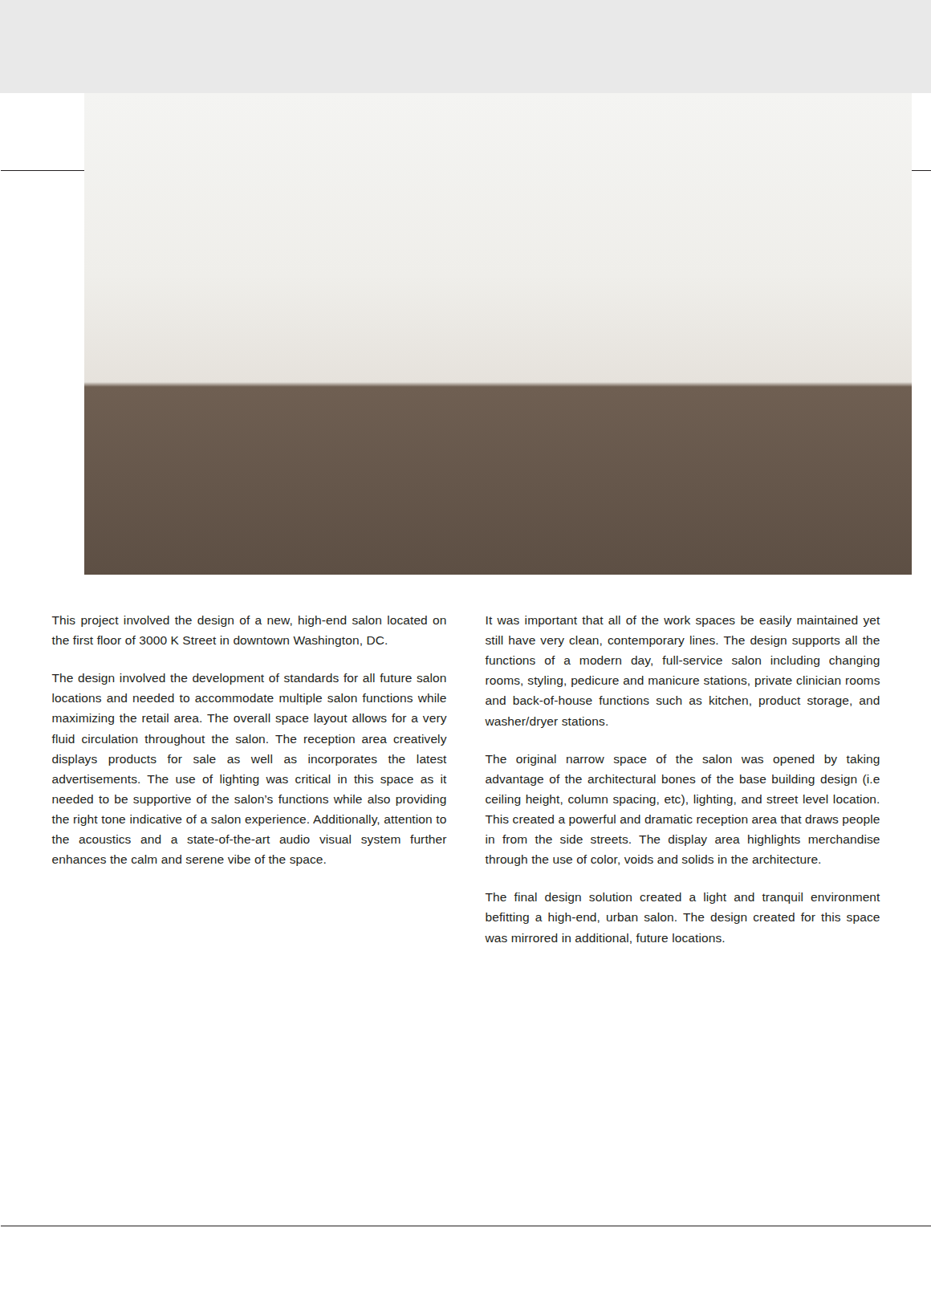This project involved the design of a new, high-end salon located on the first floor of 3000 K Street in downtown Washington, DC.
The design involved the development of standards for all future salon locations and needed to accommodate multiple salon functions while maximizing the retail area. The overall space layout allows for a very fluid circulation throughout the salon. The reception area creatively displays products for sale as well as incorporates the latest advertisements. The use of lighting was critical in this space as it needed to be supportive of the salon’s functions while also providing the right tone indicative of a salon experience. Additionally, attention to the acoustics and a state-of-the-art audio visual system further enhances the calm and serene vibe of the space.
It was important that all of the work spaces be easily maintained yet still have very clean, contemporary lines. The design supports all the functions of a modern day, full-service salon including changing rooms, styling, pedicure and manicure stations, private clinician rooms and back-of-house functions such as kitchen, product storage, and washer/dryer stations.
The original narrow space of the salon was opened by taking advantage of the architectural bones of the base building design (i.e ceiling height, column spacing, etc), lighting, and street level location. This created a powerful and dramatic reception area that draws people in from the side streets. The display area highlights merchandise through the use of color, voids and solids in the architecture.
The final design solution created a light and tranquil environment befitting a high-end, urban salon. The design created for this space was mirrored in additional, future locations.